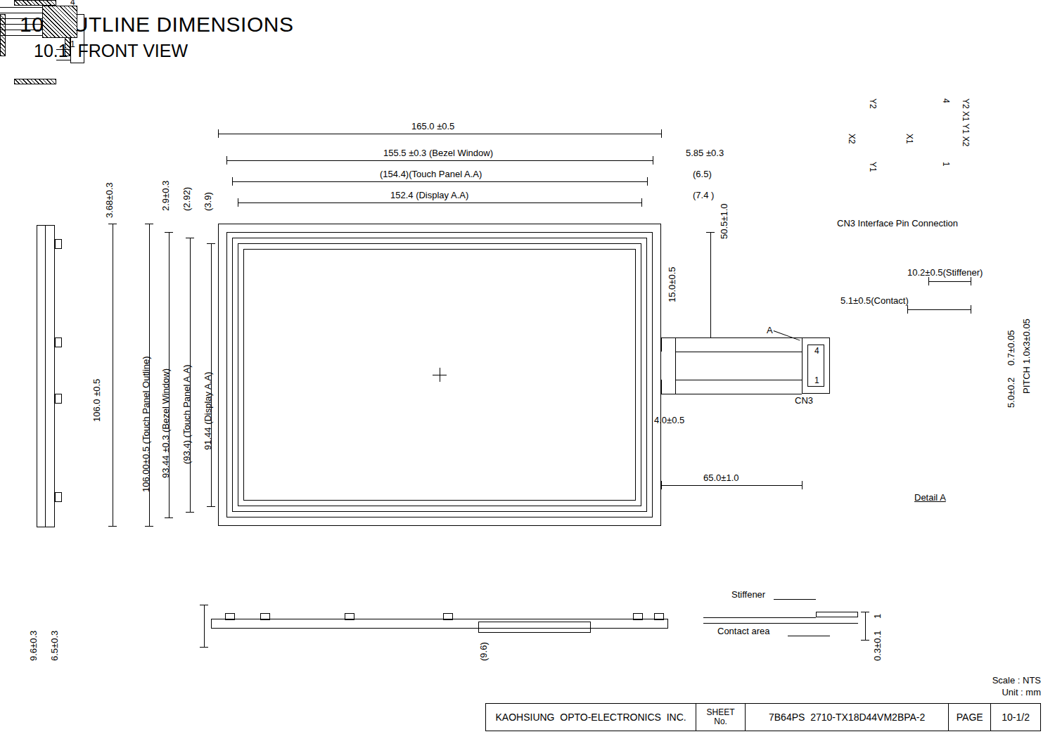10. OUTLINE DIMENSIONS
10.1 FRONT VIEW
165.0 ±0.5
155.5 ±0.3 (Bezel Window)
(154.4)(Touch Panel A.A)
152.4 (Display A.A)
5.85 ±0.3
(6.5)
(7.4 )
3.68±0.3
2.9±0.3
(2.92)
(3.9)
106.0 ±0.5
106.00±0.5 (Touch Panel Outline)
93.44 ±0.3 (Bezel Window)
(93.4) (Touch Panel A.A)
91.44 (Display A.A)
50.5±1.0
15.0±0.5
4.0±0.5
4
1
CN3
A
65.0±1.0
Y2
X2
X1
Y1
4
1
Y2 X1 Y1 X2
CN3 Interface Pin Connection
4
1
10.2±0.5(Stiffener)
5.1±0.5(Contact)
0.7±0.05
PITCH 1.0x3±0.05
5.0±0.2
Detail A
9.6±0.3
6.5±0.3
(9.6)
Stiffener
Contact area
1
0.3±0.1
Scale : NTS
Unit : mm
KAOHSIUNG OPTO-ELECTRONICS INC.
SHEET No.
7B64PS 2710-TX18D44VM2BPA-2
PAGE
10-1/2